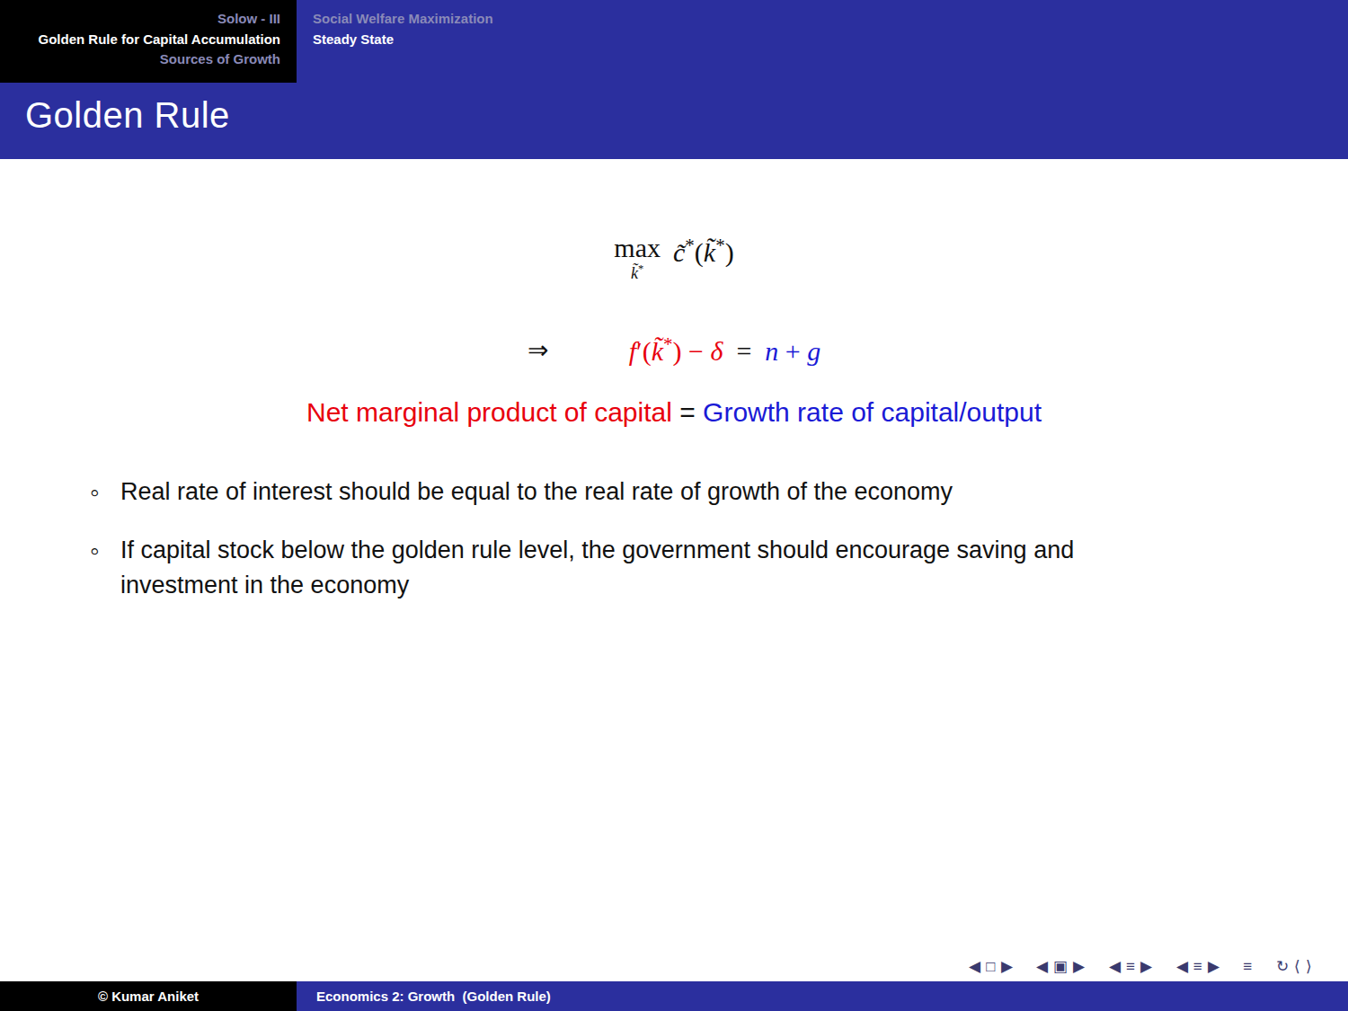Solow - III
Golden Rule for Capital Accumulation
Sources of Growth
Social Welfare Maximization
Steady State
Golden Rule
max k̃* c̃*(k̃*)
⇒ f′(k̃*) − δ = n + g
Net marginal product of capital = Growth rate of capital/output
Real rate of interest should be equal to the real rate of growth of the economy
If capital stock below the golden rule level, the government should encourage saving and investment in the economy
◀□▶ ◀▣▶ ◀≡▶ ◀≡▶ ≡ ↻⟨⟩
© Kumar Aniket
Economics 2: Growth (Golden Rule)